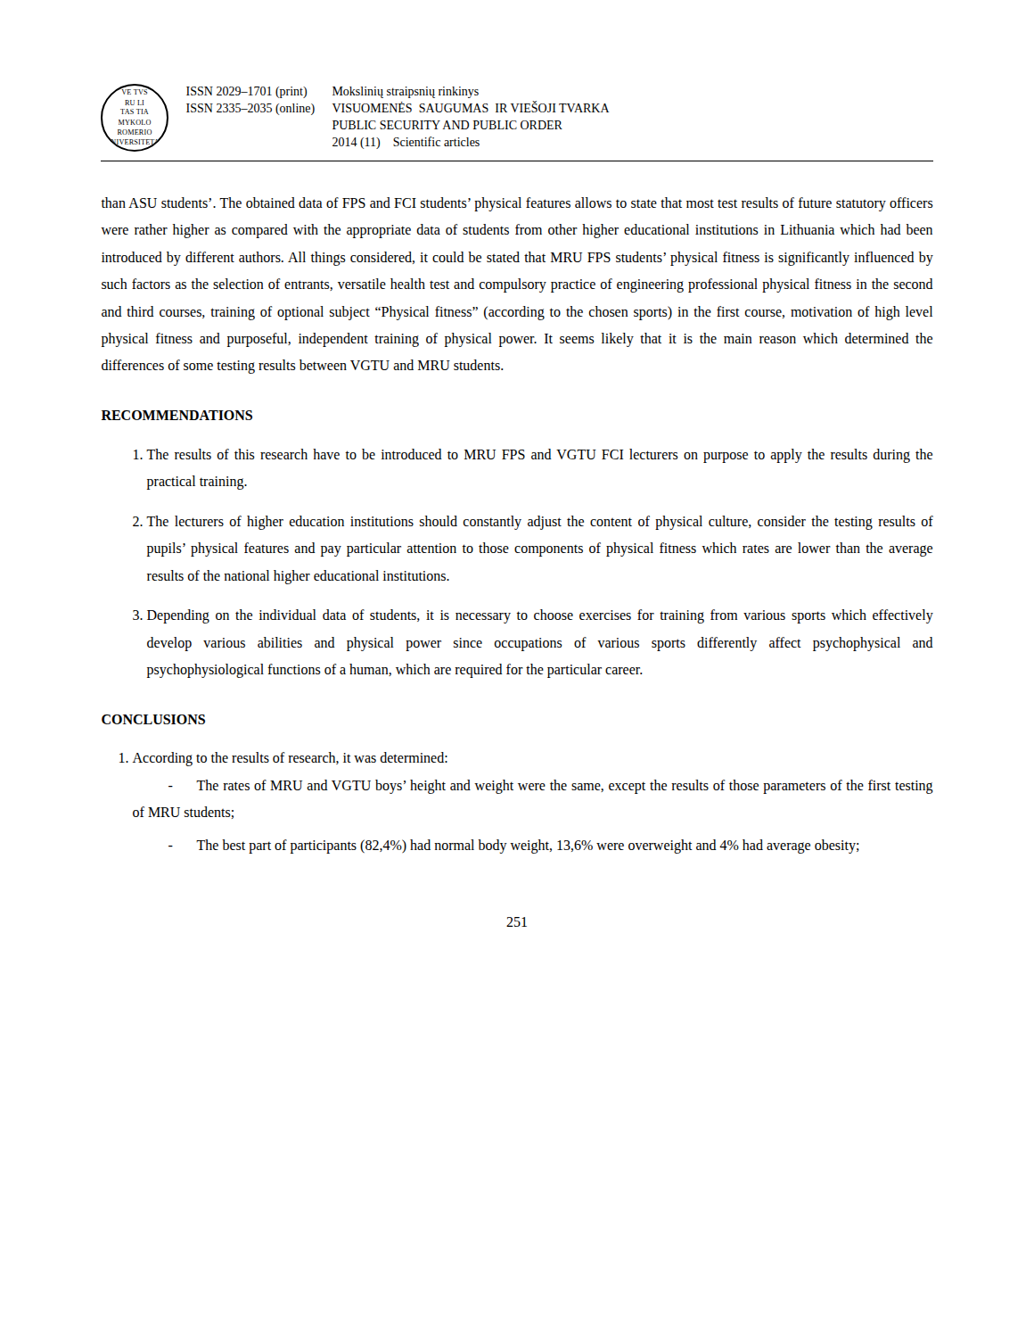VE TVS
RU LI
TAS TIA
MYKOLO ROMERIO UNIVERSITETAS
ISSN 2029–1701 (print)
ISSN 2335–2035 (online)
Mokslinių straipsnių rinkinys
VISUOMENĖS SAUGUMAS IR VIEŠOJI TVARKA
PUBLIC SECURITY AND PUBLIC ORDER
2014 (11) Scientific articles
than ASU students’. The obtained data of FPS and FCI students’ physical features allows to state that most test results of future statutory officers were rather higher as compared with the appropriate data of students from other higher educational institutions in Lithuania which had been introduced by different authors. All things considered, it could be stated that MRU FPS students’ physical fitness is significantly influenced by such factors as the selection of entrants, versatile health test and compulsory practice of engineering professional physical fitness in the second and third courses, training of optional subject “Physical fitness” (according to the chosen sports) in the first course, motivation of high level physical fitness and purposeful, independent training of physical power. It seems likely that it is the main reason which determined the differences of some testing results between VGTU and MRU students.
Recommendations
The results of this research have to be introduced to MRU FPS and VGTU FCI lecturers on purpose to apply the results during the practical training.
The lecturers of higher education institutions should constantly adjust the content of physical culture, consider the testing results of pupils’ physical features and pay particular attention to those components of physical fitness which rates are lower than the average results of the national higher educational institutions.
Depending on the individual data of students, it is necessary to choose exercises for training from various sports which effectively develop various abilities and physical power since occupations of various sports differently affect psychophysical and psychophysiological functions of a human, which are required for the particular career.
Conclusions
According to the results of research, it was determined: -The rates of MRU and VGTU boys’ height and weight were the same, except the results of those parameters of the first testing of MRU students; -The best part of participants (82,4%) had normal body weight, 13,6% were overweight and 4% had average obesity;
251